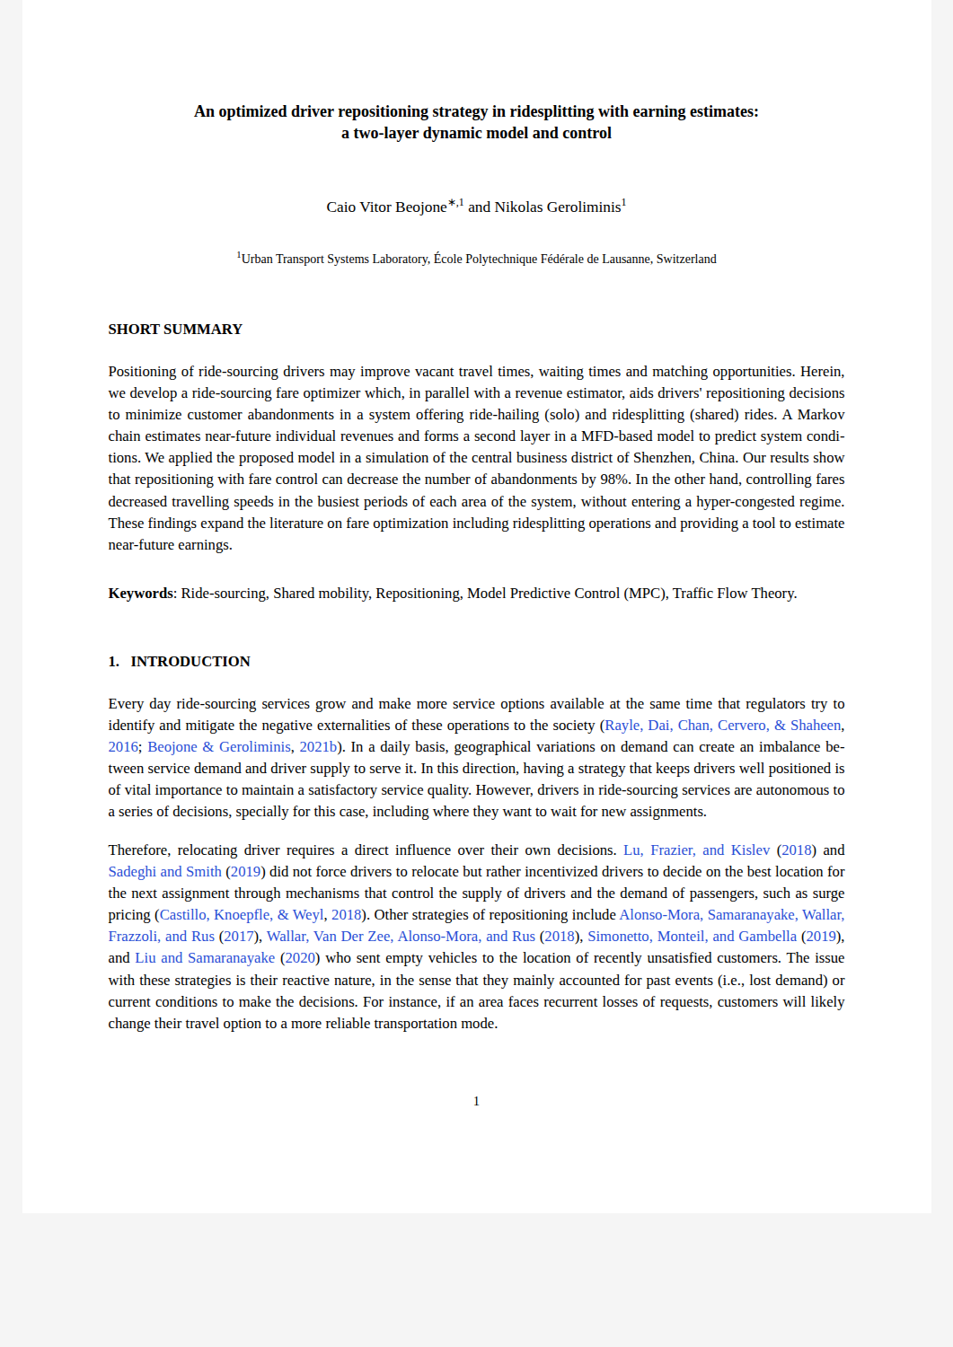An optimized driver repositioning strategy in ridesplitting with earning estimates:
a two-layer dynamic model and control
Caio Vitor Beojone∗,1 and Nikolas Geroliminis1
1Urban Transport Systems Laboratory, École Polytechnique Fédérale de Lausanne, Switzerland
SHORT SUMMARY
Positioning of ride-sourcing drivers may improve vacant travel times, waiting times and matching opportunities. Herein, we develop a ride-sourcing fare optimizer which, in parallel with a revenue estimator, aids drivers' repositioning decisions to minimize customer abandonments in a system offering ride-hailing (solo) and ridesplitting (shared) rides. A Markov chain estimates near-future individual revenues and forms a second layer in a MFD-based model to predict system conditions. We applied the proposed model in a simulation of the central business district of Shenzhen, China. Our results show that repositioning with fare control can decrease the number of abandonments by 98%. In the other hand, controlling fares decreased travelling speeds in the busiest periods of each area of the system, without entering a hyper-congested regime. These findings expand the literature on fare optimization including ridesplitting operations and providing a tool to estimate near-future earnings.
Keywords: Ride-sourcing, Shared mobility, Repositioning, Model Predictive Control (MPC), Traffic Flow Theory.
1. INTRODUCTION
Every day ride-sourcing services grow and make more service options available at the same time that regulators try to identify and mitigate the negative externalities of these operations to the society (Rayle, Dai, Chan, Cervero, & Shaheen, 2016; Beojone & Geroliminis, 2021b). In a daily basis, geographical variations on demand can create an imbalance between service demand and driver supply to serve it. In this direction, having a strategy that keeps drivers well positioned is of vital importance to maintain a satisfactory service quality. However, drivers in ride-sourcing services are autonomous to a series of decisions, specially for this case, including where they want to wait for new assignments.
Therefore, relocating driver requires a direct influence over their own decisions. Lu, Frazier, and Kislev (2018) and Sadeghi and Smith (2019) did not force drivers to relocate but rather incentivized drivers to decide on the best location for the next assignment through mechanisms that control the supply of drivers and the demand of passengers, such as surge pricing (Castillo, Knoepfle, & Weyl, 2018). Other strategies of repositioning include Alonso-Mora, Samaranayake, Wallar, Frazzoli, and Rus (2017), Wallar, Van Der Zee, Alonso-Mora, and Rus (2018), Simonetto, Monteil, and Gambella (2019), and Liu and Samaranayake (2020) who sent empty vehicles to the location of recently unsatisfied customers. The issue with these strategies is their reactive nature, in the sense that they mainly accounted for past events (i.e., lost demand) or current conditions to make the decisions. For instance, if an area faces recurrent losses of requests, customers will likely change their travel option to a more reliable transportation mode.
1